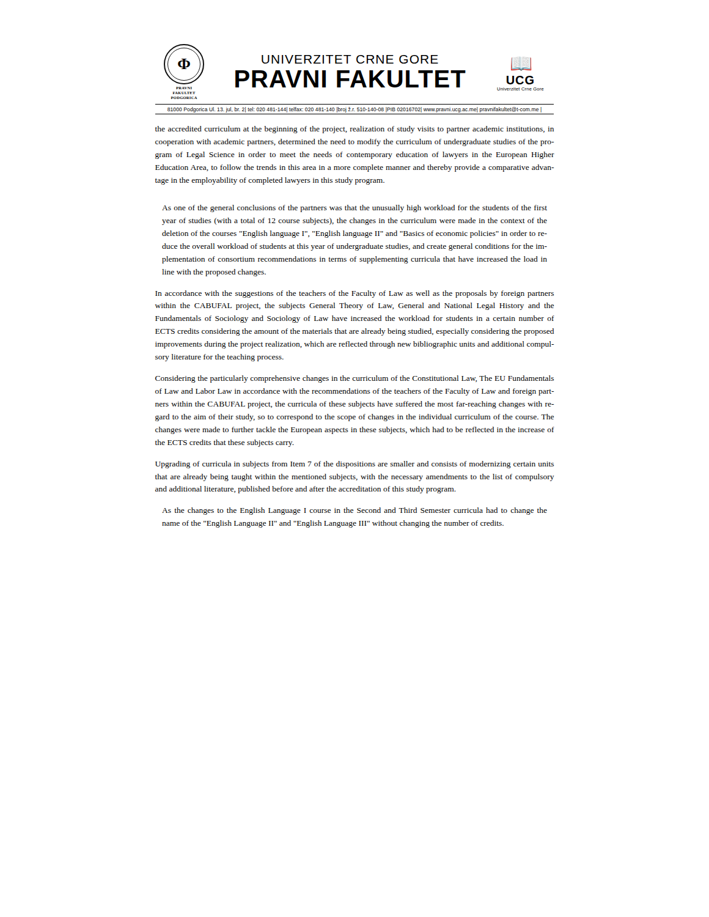Φ
Pravni
Fakultet
Podgorica
UNIVERZITET CRNE GORE
PRAVNI FAKULTET
📖
UCG
Univerzitet Crne Gore
81000 Podgorica Ul. 13. jul, br. 2| tel: 020 481-144| telfax: 020 481-140 |broj ž.r. 510-140-08 |PIB 02016702| www.pravni.ucg.ac.me| pravnifakultet@t-com.me |
the accredited curriculum at the beginning of the project, realization of study visits to partner academic institutions, in cooperation with academic partners, determined the need to modify the curriculum of undergraduate studies of the program of Legal Science in order to meet the needs of contemporary education of lawyers in the European Higher Education Area, to follow the trends in this area in a more complete manner and thereby provide a comparative advantage in the employability of completed lawyers in this study program.
As one of the general conclusions of the partners was that the unusually high workload for the students of the first year of studies (with a total of 12 course subjects), the changes in the curriculum were made in the context of the deletion of the courses "English language I", "English language II" and "Basics of economic policies" in order to reduce the overall workload of students at this year of undergraduate studies, and create general conditions for the implementation of consortium recommendations in terms of supplementing curricula that have increased the load in line with the proposed changes.
In accordance with the suggestions of the teachers of the Faculty of Law as well as the proposals by foreign partners within the CABUFAL project, the subjects General Theory of Law, General and National Legal History and the Fundamentals of Sociology and Sociology of Law have increased the workload for students in a certain number of ECTS credits considering the amount of the materials that are already being studied, especially considering the proposed improvements during the project realization, which are reflected through new bibliographic units and additional compulsory literature for the teaching process.
Considering the particularly comprehensive changes in the curriculum of the Constitutional Law, The EU Fundamentals of Law and Labor Law in accordance with the recommendations of the teachers of the Faculty of Law and foreign partners within the CABUFAL project, the curricula of these subjects have suffered the most far-reaching changes with regard to the aim of their study, so to correspond to the scope of changes in the individual curriculum of the course. The changes were made to further tackle the European aspects in these subjects, which had to be reflected in the increase of the ECTS credits that these subjects carry.
Upgrading of curricula in subjects from Item 7 of the dispositions are smaller and consists of modernizing certain units that are already being taught within the mentioned subjects, with the necessary amendments to the list of compulsory and additional literature, published before and after the accreditation of this study program.
As the changes to the English Language I course in the Second and Third Semester curricula had to change the name of the "English Language II" and "English Language III" without changing the number of credits.